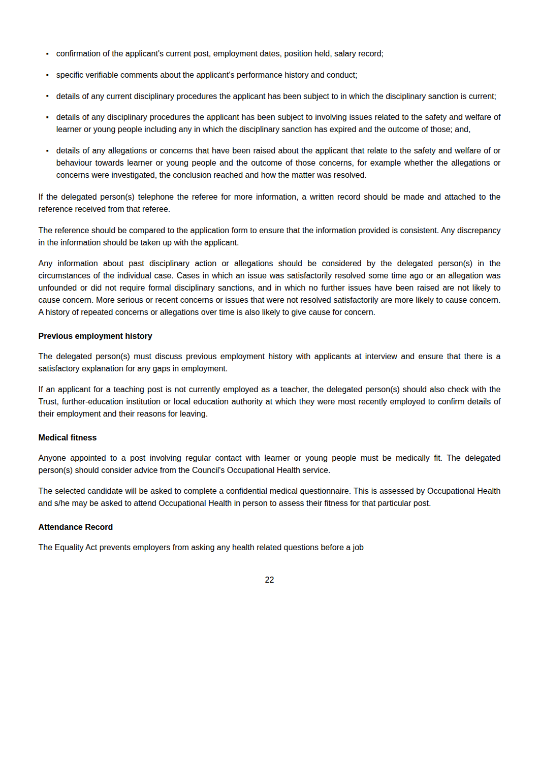confirmation of the applicant's current post, employment dates, position held, salary record;
specific verifiable comments about the applicant's performance history and conduct;
details of any current disciplinary procedures the applicant has been subject to in which the disciplinary sanction is current;
details of any disciplinary procedures the applicant has been subject to involving issues related to the safety and welfare of learner or young people including any in which the disciplinary sanction has expired and the outcome of those; and,
details of any allegations or concerns that have been raised about the applicant that relate to the safety and welfare of or behaviour towards learner or young people and the outcome of those concerns, for example whether the allegations or concerns were investigated, the conclusion reached and how the matter was resolved.
If the delegated person(s) telephone the referee for more information, a written record should be made and attached to the reference received from that referee.
The reference should be compared to the application form to ensure that the information provided is consistent. Any discrepancy in the information should be taken up with the applicant.
Any information about past disciplinary action or allegations should be considered by the delegated person(s) in the circumstances of the individual case. Cases in which an issue was satisfactorily resolved some time ago or an allegation was unfounded or did not require formal disciplinary sanctions, and in which no further issues have been raised are not likely to cause concern. More serious or recent concerns or issues that were not resolved satisfactorily are more likely to cause concern. A history of repeated concerns or allegations over time is also likely to give cause for concern.
Previous employment history
The delegated person(s) must discuss previous employment history with applicants at interview and ensure that there is a satisfactory explanation for any gaps in employment.
If an applicant for a teaching post is not currently employed as a teacher, the delegated person(s) should also check with the Trust, further-education institution or local education authority at which they were most recently employed to confirm details of their employment and their reasons for leaving.
Medical fitness
Anyone appointed to a post involving regular contact with learner or young people must be medically fit. The delegated person(s) should consider advice from the Council's Occupational Health service.
The selected candidate will be asked to complete a confidential medical questionnaire. This is assessed by Occupational Health and s/he may be asked to attend Occupational Health in person to assess their fitness for that particular post.
Attendance Record
The Equality Act prevents employers from asking any health related questions before a job
22